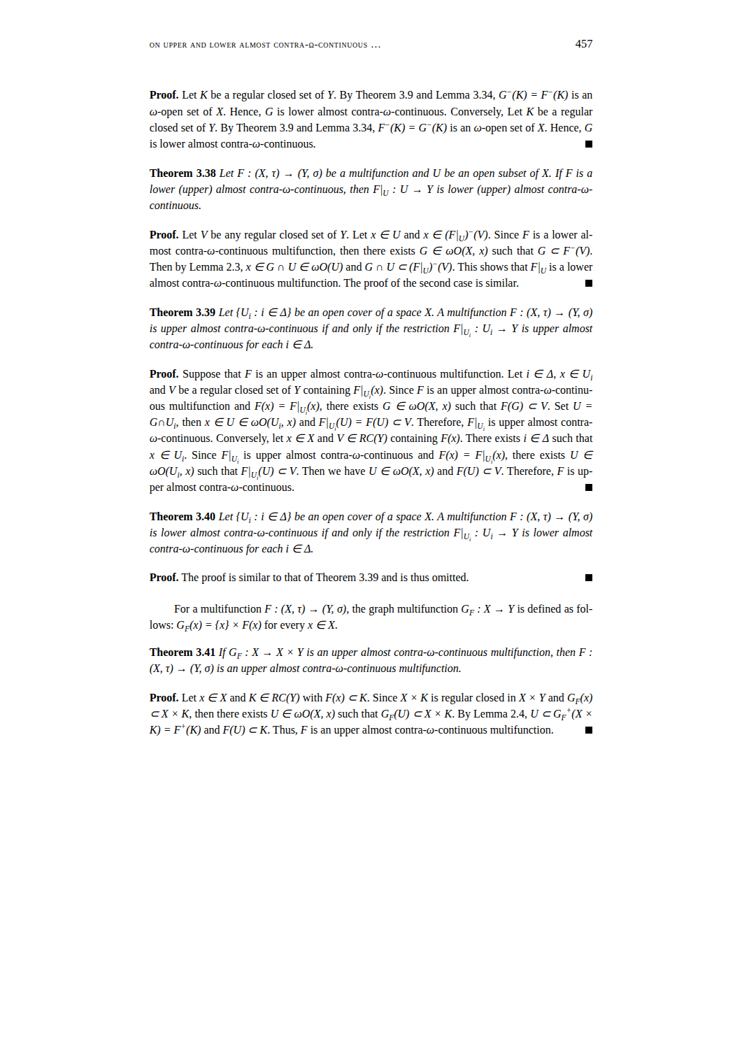on upper and lower almost contra-ω-continuous … 457
Proof. Let K be a regular closed set of Y. By Theorem 3.9 and Lemma 3.34, G−(K) = F−(K) is an ω-open set of X. Hence, G is lower almost contra-ω-continuous. Conversely, Let K be a regular closed set of Y. By Theorem 3.9 and Lemma 3.34, F−(K) = G−(K) is an ω-open set of X. Hence, G is lower almost contra-ω-continuous.
Theorem 3.38 Let F : (X, τ) → (Y, σ) be a multifunction and U be an open subset of X. If F is a lower (upper) almost contra-ω-continuous, then F|U : U → Y is lower (upper) almost contra-ω-continuous.
Proof. Let V be any regular closed set of Y. Let x ∈ U and x ∈ (F|U)−(V). Since F is a lower almost contra-ω-continuous multifunction, then there exists G ∈ ωO(X, x) such that G ⊂ F−(V). Then by Lemma 2.3, x ∈ G ∩ U ∈ ωO(U) and G ∩ U ⊂ (F|U)−(V). This shows that F|U is a lower almost contra-ω-continuous multifunction. The proof of the second case is similar.
Theorem 3.39 Let {Ui : i ∈ Δ} be an open cover of a space X. A multifunction F : (X, τ) → (Y, σ) is upper almost contra-ω-continuous if and only if the restriction F|Ui : Ui → Y is upper almost contra-ω-continuous for each i ∈ Δ.
Proof. Suppose that F is an upper almost contra-ω-continuous multifunction. Let i ∈ Δ, x ∈ Ui and V be a regular closed set of Y containing F|Ui(x). Since F is an upper almost contra-ω-continuous multifunction and F(x) = F|Ui(x), there exists G ∈ ωO(X, x) such that F(G) ⊂ V. Set U = G∩Ui, then x ∈ U ∈ ωO(Ui, x) and F|Ui(U) = F(U) ⊂ V. Therefore, F|Ui is upper almost contra-ω-continuous. Conversely, let x ∈ X and V ∈ RC(Y) containing F(x). There exists i ∈ Δ such that x ∈ Ui. Since F|Ui is upper almost contra-ω-continuous and F(x) = F|Ui(x), there exists U ∈ ωO(Ui, x) such that F|Ui(U) ⊂ V. Then we have U ∈ ωO(X, x) and F(U) ⊂ V. Therefore, F is upper almost contra-ω-continuous.
Theorem 3.40 Let {Ui : i ∈ Δ} be an open cover of a space X. A multifunction F : (X, τ) → (Y, σ) is lower almost contra-ω-continuous if and only if the restriction F|Ui : Ui → Y is lower almost contra-ω-continuous for each i ∈ Δ.
Proof. The proof is similar to that of Theorem 3.39 and is thus omitted.
For a multifunction F : (X, τ) → (Y, σ), the graph multifunction GF : X → Y is defined as follows: GF(x) = {x} × F(x) for every x ∈ X.
Theorem 3.41 If GF : X → X × Y is an upper almost contra-ω-continuous multifunction, then F : (X, τ) → (Y, σ) is an upper almost contra-ω-continuous multifunction.
Proof. Let x ∈ X and K ∈ RC(Y) with F(x) ⊂ K. Since X × K is regular closed in X × Y and GF(x) ⊂ X × K, then there exists U ∈ ωO(X, x) such that GF(U) ⊂ X × K. By Lemma 2.4, U ⊂ GF+(X × K) = F+(K) and F(U) ⊂ K. Thus, F is an upper almost contra-ω-continuous multifunction.